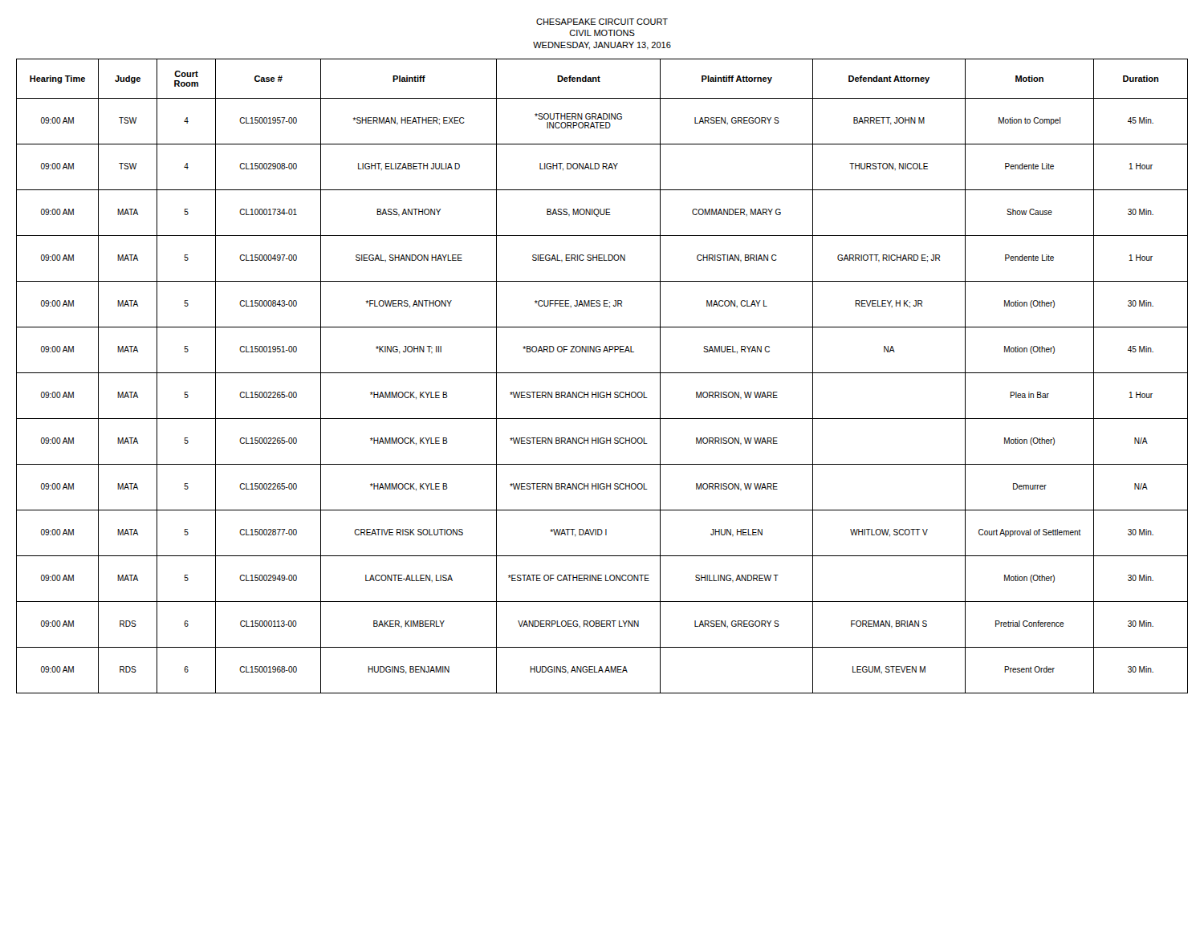CHESAPEAKE CIRCUIT COURT
CIVIL MOTIONS
WEDNESDAY, JANUARY 13, 2016
| Hearing Time | Judge | Court Room | Case # | Plaintiff | Defendant | Plaintiff Attorney | Defendant Attorney | Motion | Duration |
| --- | --- | --- | --- | --- | --- | --- | --- | --- | --- |
| 09:00 AM | TSW | 4 | CL15001957-00 | *SHERMAN, HEATHER; EXEC | *SOUTHERN GRADING INCORPORATED | LARSEN, GREGORY S | BARRETT, JOHN M | Motion to Compel | 45 Min. |
| 09:00 AM | TSW | 4 | CL15002908-00 | LIGHT, ELIZABETH JULIA D | LIGHT, DONALD RAY | | THURSTON, NICOLE | Pendente Lite | 1 Hour |
| 09:00 AM | MATA | 5 | CL10001734-01 | BASS, ANTHONY | BASS, MONIQUE | COMMANDER, MARY G | | Show Cause | 30 Min. |
| 09:00 AM | MATA | 5 | CL15000497-00 | SIEGAL, SHANDON HAYLEE | SIEGAL, ERIC SHELDON | CHRISTIAN, BRIAN C | GARRIOTT, RICHARD E; JR | Pendente Lite | 1 Hour |
| 09:00 AM | MATA | 5 | CL15000843-00 | *FLOWERS, ANTHONY | *CUFFEE, JAMES E; JR | MACON, CLAY L | REVELEY, H K; JR | Motion (Other) | 30 Min. |
| 09:00 AM | MATA | 5 | CL15001951-00 | *KING, JOHN T; III | *BOARD OF ZONING APPEAL | SAMUEL, RYAN C | NA | Motion (Other) | 45 Min. |
| 09:00 AM | MATA | 5 | CL15002265-00 | *HAMMOCK, KYLE B | *WESTERN BRANCH HIGH SCHOOL | MORRISON, W WARE | | Plea in Bar | 1 Hour |
| 09:00 AM | MATA | 5 | CL15002265-00 | *HAMMOCK, KYLE B | *WESTERN BRANCH HIGH SCHOOL | MORRISON, W WARE | | Motion (Other) | N/A |
| 09:00 AM | MATA | 5 | CL15002265-00 | *HAMMOCK, KYLE B | *WESTERN BRANCH HIGH SCHOOL | MORRISON, W WARE | | Demurrer | N/A |
| 09:00 AM | MATA | 5 | CL15002877-00 | CREATIVE RISK SOLUTIONS | *WATT, DAVID I | JHUN, HELEN | WHITLOW, SCOTT V | Court Approval of Settlement | 30 Min. |
| 09:00 AM | MATA | 5 | CL15002949-00 | LACONTE-ALLEN, LISA | *ESTATE OF CATHERINE LONCONTE | SHILLING, ANDREW T | | Motion (Other) | 30 Min. |
| 09:00 AM | RDS | 6 | CL15000113-00 | BAKER, KIMBERLY | VANDERPLOEG, ROBERT LYNN | LARSEN, GREGORY S | FOREMAN, BRIAN S | Pretrial Conference | 30 Min. |
| 09:00 AM | RDS | 6 | CL15001968-00 | HUDGINS, BENJAMIN | HUDGINS, ANGELA AMEA | | LEGUM, STEVEN M | Present Order | 30 Min. |